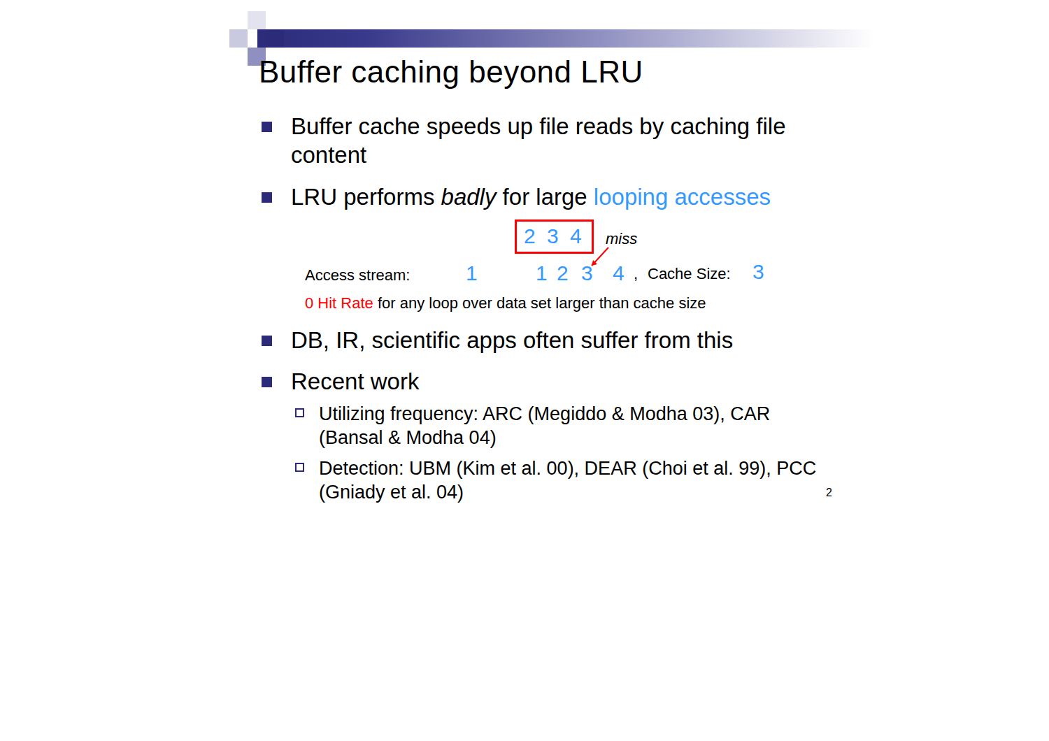Buffer caching beyond LRU
Buffer cache speeds up file reads by caching file content
LRU performs badly for large looping accesses
Access stream: 1 1 2 3 4 , Cache Size: 3
2 3 4
miss
0 Hit Rate for any loop over data set larger than cache size
DB, IR, scientific apps often suffer from this
Recent work
Utilizing frequency: ARC (Megiddo & Modha 03), CAR (Bansal & Modha 04)
Detection: UBM (Kim et al. 00), DEAR (Choi et al. 99), PCC (Gniady et al. 04)
2